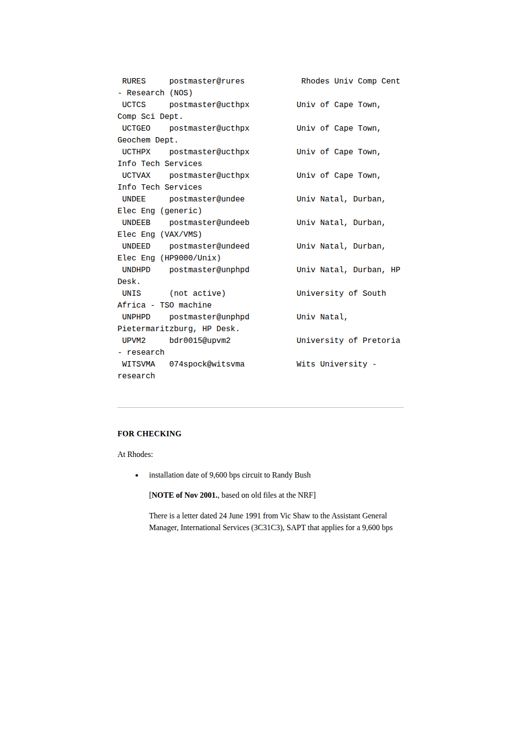RURES     postmaster@rures            Rhodes Univ Comp Cent - Research (NOS)
 UCTCS     postmaster@ucthpx          Univ of Cape Town, Comp Sci Dept.
 UCTGEO    postmaster@ucthpx          Univ of Cape Town, Geochem Dept.
 UCTHPX    postmaster@ucthpx          Univ of Cape Town, Info Tech Services
 UCTVAX    postmaster@ucthpx          Univ of Cape Town, Info Tech Services
 UNDEE     postmaster@undee           Univ Natal, Durban, Elec Eng (generic)
 UNDEEB    postmaster@undeeb          Univ Natal, Durban, Elec Eng (VAX/VMS)
 UNDEED    postmaster@undeed          Univ Natal, Durban, Elec Eng (HP9000/Unix)
 UNDHPD    postmaster@unphpd          Univ Natal, Durban, HP Desk.
 UNIS      (not active)               University of South Africa - TSO machine
 UNPHPD    postmaster@unphpd          Univ Natal, Pietermaritzburg, HP Desk.
 UPVM2     bdr0015@upvm2              University of Pretoria - research
 WITSVMA   074spock@witsvma           Wits University - research
FOR CHECKING
At Rhodes:
installation date of 9,600 bps circuit to Randy Bush
[NOTE of Nov 2001., based on old files at the NRF]
There is a letter dated 24 June 1991 from Vic Shaw to the Assistant General Manager, International Services (3C31C3), SAPT that applies for a 9,600 bps